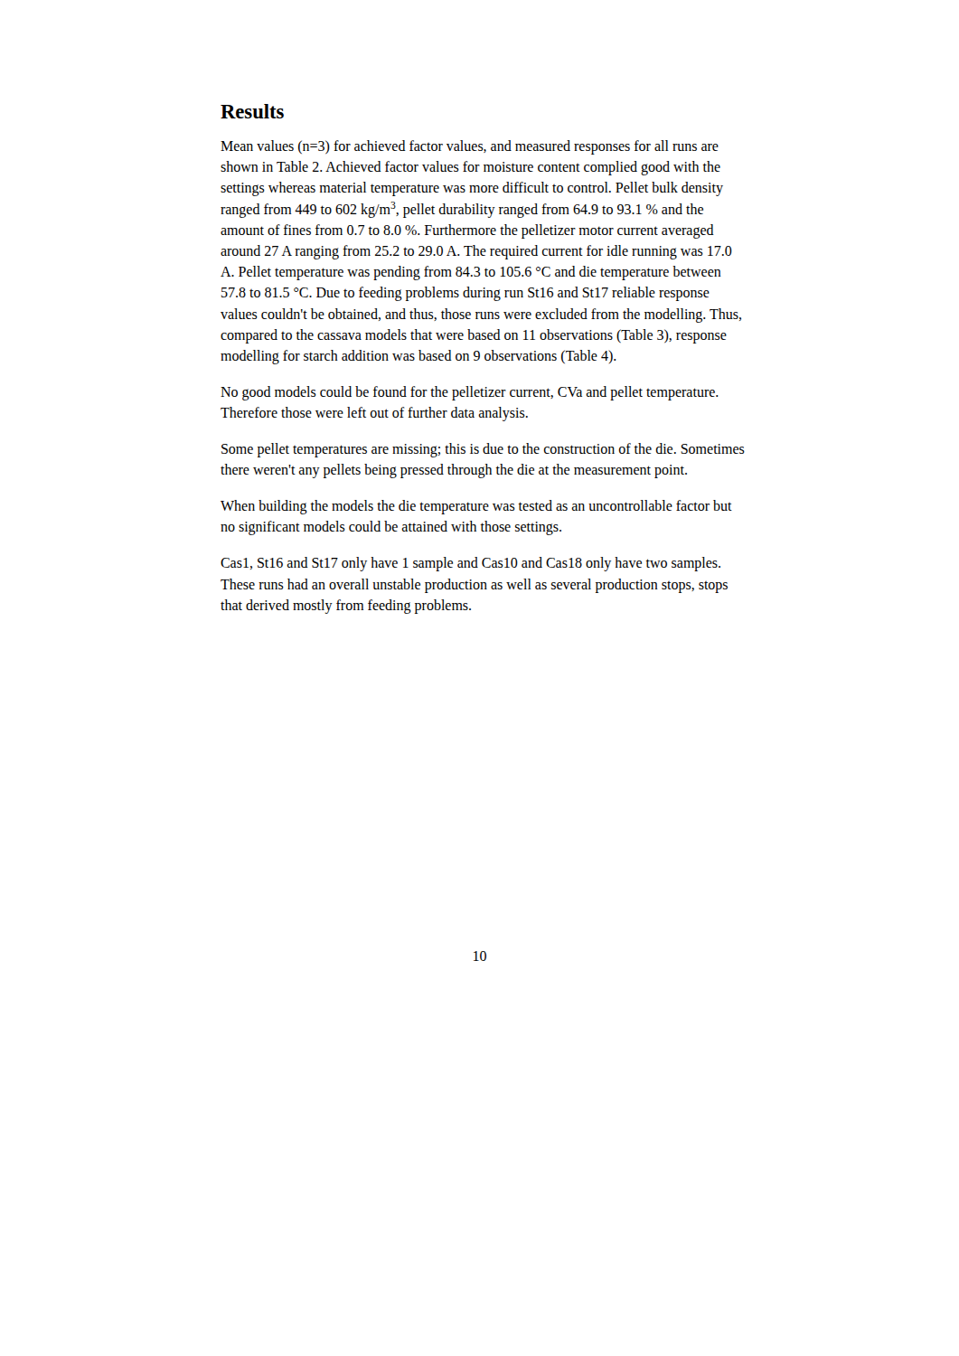Results
Mean values (n=3) for achieved factor values, and measured responses for all runs are shown in Table 2. Achieved factor values for moisture content complied good with the settings whereas material temperature was more difficult to control. Pellet bulk density ranged from 449 to 602 kg/m3, pellet durability ranged from 64.9 to 93.1 % and the amount of fines from 0.7 to 8.0 %. Furthermore the pelletizer motor current averaged around 27 A ranging from 25.2 to 29.0 A. The required current for idle running was 17.0 A. Pellet temperature was pending from 84.3 to 105.6 °C and die temperature between 57.8 to 81.5 °C. Due to feeding problems during run St16 and St17 reliable response values couldn't be obtained, and thus, those runs were excluded from the modelling. Thus, compared to the cassava models that were based on 11 observations (Table 3), response modelling for starch addition was based on 9 observations (Table 4).
No good models could be found for the pelletizer current, CVa and pellet temperature. Therefore those were left out of further data analysis.
Some pellet temperatures are missing; this is due to the construction of the die. Sometimes there weren't any pellets being pressed through the die at the measurement point.
When building the models the die temperature was tested as an uncontrollable factor but no significant models could be attained with those settings.
Cas1, St16 and St17 only have 1 sample and Cas10 and Cas18 only have two samples. These runs had an overall unstable production as well as several production stops, stops that derived mostly from feeding problems.
10